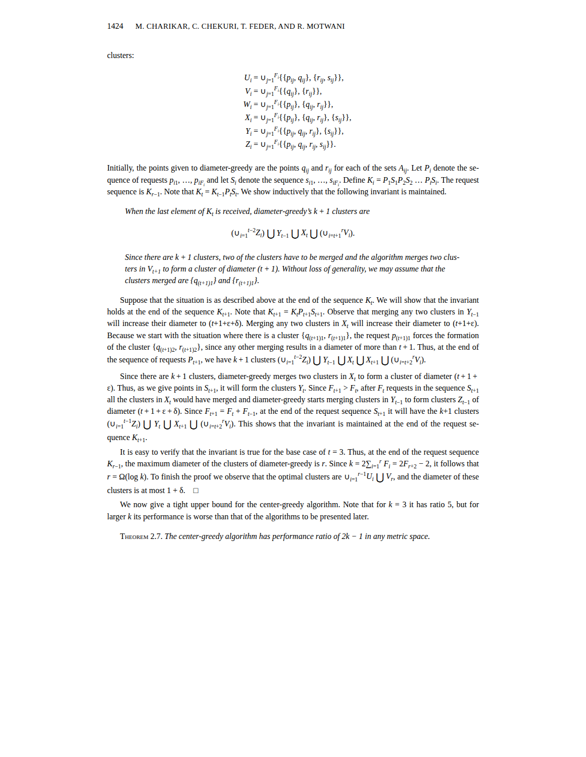1424 M. CHARIKAR, C. CHEKURI, T. FEDER, AND R. MOTWANI
clusters:
Ui = ∪j=1Fi{{pij, qij}, {rij, sij}}, Vi = ∪j=1Fi{{qij}, {rij}}, Wi = ∪j=1Fi{{pij}, {qij, rij}}, Xi = ∪j=1Fi{{pij}, {qij, rij}, {sij}}, Yi = ∪j=1Fi{{pij, qij, rij}, {sij}}, Zi = ∪j=1Fi{{pij, qij, rij, sij}}.
Initially, the points given to diameter-greedy are the points qij and rij for each of the sets Aij. Let Pi denote the sequence of requests pi1, …, piFi and let Si denote the sequence si1, …, siFi. Define Ki = P1S1P2S2 … PiSi. The request sequence is Kr−1. Note that Kt = Kt−1PtSt. We show inductively that the following invariant is maintained.
When the last element of Kt is received, diameter-greedy’s k + 1 clusters are
(∪i=1t−2Zi) ⋃ Yt−1 ⋃ Xt ⋃ (∪i=t+1rVi).
Since there are k + 1 clusters, two of the clusters have to be merged and the algorithm merges two clusters in Vt+1 to form a cluster of diameter (t + 1). Without loss of generality, we may assume that the clusters merged are {q(t+1)1} and {r(t+1)1}.
Suppose that the situation is as described above at the end of the sequence Kt. We will show that the invariant holds at the end of the sequence Kt+1. Note that Kt+1 = KtPt+1St+1. Observe that merging any two clusters in Yt−1 will increase their diameter to (t+1+ε+δ). Merging any two clusters in Xt will increase their diameter to (t+1+ε). Because we start with the situation where there is a cluster {q(t+1)1, r(t+1)1}, the request p(t+1)1 forces the formation of the cluster {q(t+1)2, r(t+1)2}, since any other merging results in a diameter of more than t + 1. Thus, at the end of the sequence of requests Pt+1, we have k + 1 clusters (∪i=1t−2Zi) ⋃ Yt−1 ⋃ Xt ⋃ Xt+1 ⋃ (∪i=t+2rVi).
Since there are k + 1 clusters, diameter-greedy merges two clusters in Xt to form a cluster of diameter (t + 1 + ε). Thus, as we give points in St+1, it will form the clusters Yt. Since Ft+1 > Ft, after Ft requests in the sequence St+1 all the clusters in Xt would have merged and diameter-greedy starts merging clusters in Yt−1 to form clusters Zt−1 of diameter (t + 1 + ε + δ). Since Ft+1 = Ft + Ft−1, at the end of the request sequence St+1 it will have the k+1 clusters (∪i=1t−1Zi) ⋃ Yt ⋃ Xt+1 ⋃ (∪i=t+2rVi). This shows that the invariant is maintained at the end of the request sequence Kt+1.
It is easy to verify that the invariant is true for the base case of t = 3. Thus, at the end of the request sequence Kr−1, the maximum diameter of the clusters of diameter-greedy is r. Since k = 2∑i=1r Fi = 2Fr+2 − 2, it follows that r = Ω(log k). To finish the proof we observe that the optimal clusters are ∪i=1r−1Ui ⋃ Vr, and the diameter of these clusters is at most 1 + δ. □
We now give a tight upper bound for the center-greedy algorithm. Note that for k = 3 it has ratio 5, but for larger k its performance is worse than that of the algorithms to be presented later.
Theorem 2.7. The center-greedy algorithm has performance ratio of 2k − 1 in any metric space.